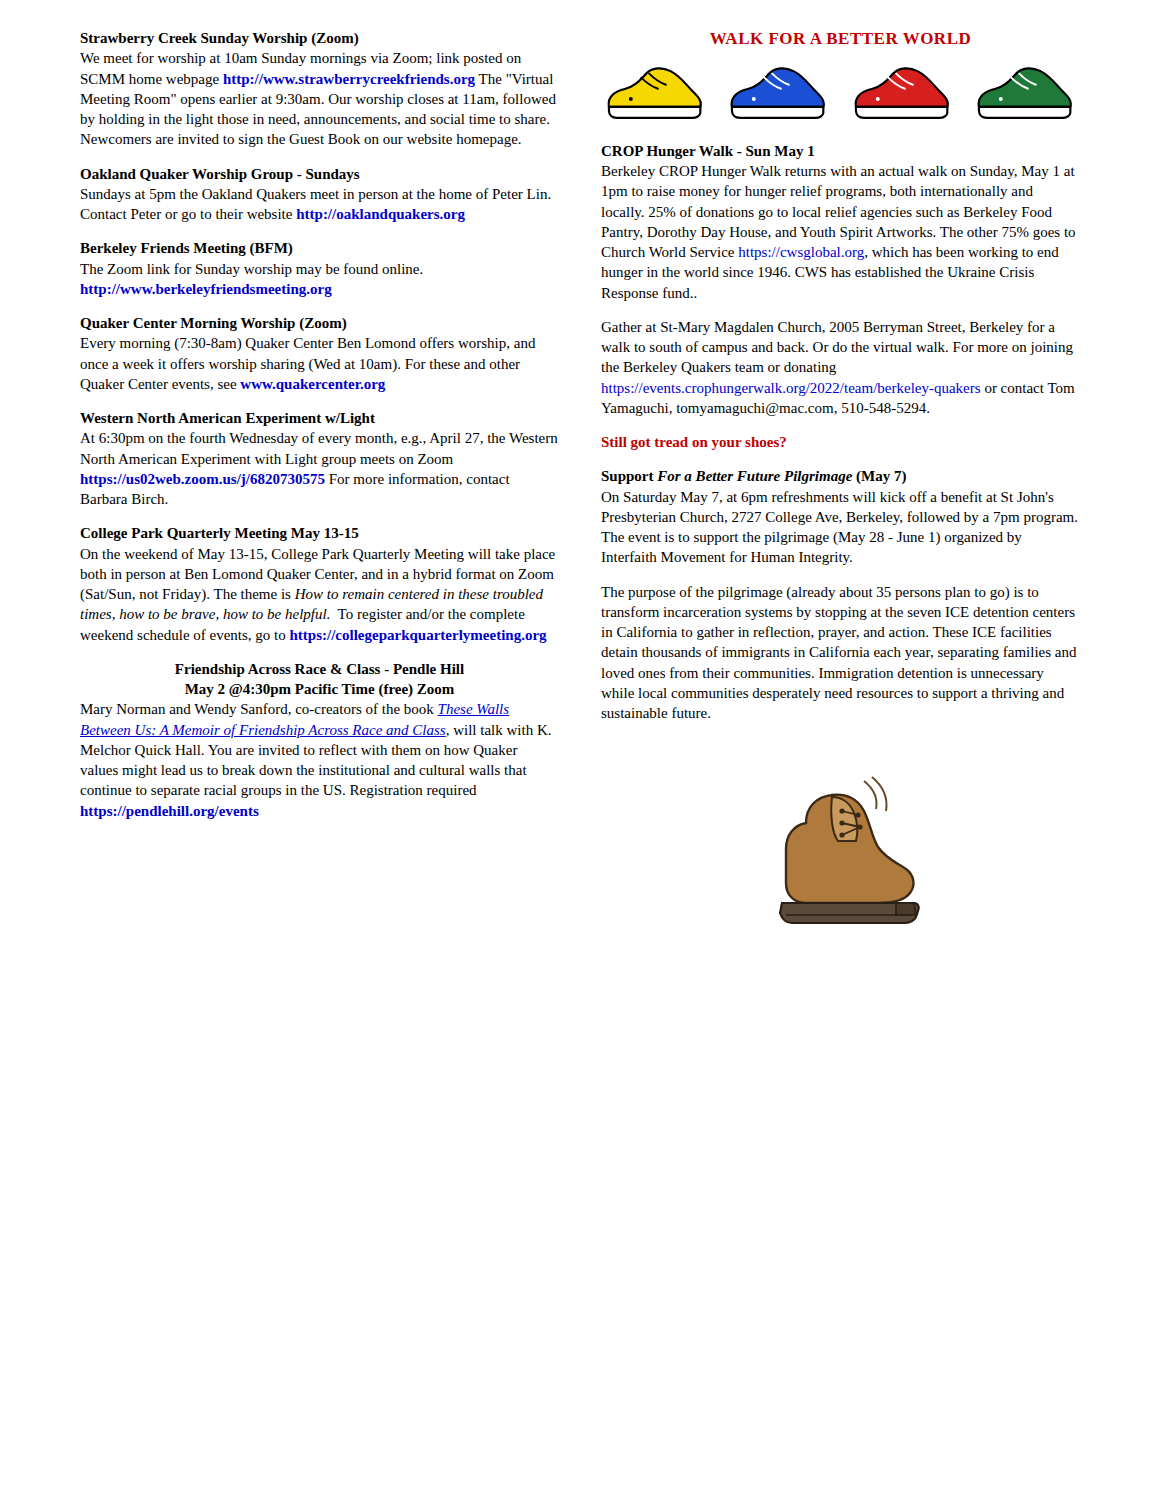Strawberry Creek Sunday Worship (Zoom)
We meet for worship at 10am Sunday mornings via Zoom; link posted on SCMM home webpage http://www.strawberrycreekfriends.org The "Virtual Meeting Room" opens earlier at 9:30am. Our worship closes at 11am, followed by holding in the light those in need, announcements, and social time to share. Newcomers are invited to sign the Guest Book on our website homepage.
Oakland Quaker Worship Group - Sundays
Sundays at 5pm the Oakland Quakers meet in person at the home of Peter Lin. Contact Peter or go to their website http://oaklandquakers.org
Berkeley Friends Meeting (BFM)
The Zoom link for Sunday worship may be found online. http://www.berkeleyfriendsmeeting.org
Quaker Center Morning Worship (Zoom)
Every morning (7:30-8am) Quaker Center Ben Lomond offers worship, and once a week it offers worship sharing (Wed at 10am). For these and other Quaker Center events, see www.quakercenter.org
Western North American Experiment w/Light
At 6:30pm on the fourth Wednesday of every month, e.g., April 27, the Western North American Experiment with Light group meets on Zoom https://us02web.zoom.us/j/6820730575 For more information, contact Barbara Birch.
College Park Quarterly Meeting May 13-15
On the weekend of May 13-15, College Park Quarterly Meeting will take place both in person at Ben Lomond Quaker Center, and in a hybrid format on Zoom (Sat/Sun, not Friday). The theme is How to remain centered in these troubled times, how to be brave, how to be helpful. To register and/or the complete weekend schedule of events, go to https://collegeparkquarterlymeeting.org
Friendship Across Race & Class - Pendle Hill
May 2 @4:30pm Pacific Time (free) Zoom
Mary Norman and Wendy Sanford, co-creators of the book These Walls Between Us: A Memoir of Friendship Across Race and Class, will talk with K. Melchor Quick Hall. You are invited to reflect with them on how Quaker values might lead us to break down the institutional and cultural walls that continue to separate racial groups in the US. Registration required https://pendlehill.org/events
WALK FOR A BETTER WORLD
CROP Hunger Walk - Sun May 1
Berkeley CROP Hunger Walk returns with an actual walk on Sunday, May 1 at 1pm to raise money for hunger relief programs, both internationally and locally. 25% of donations go to local relief agencies such as Berkeley Food Pantry, Dorothy Day House, and Youth Spirit Artworks. The other 75% goes to Church World Service https://cwsglobal.org, which has been working to end hunger in the world since 1946. CWS has established the Ukraine Crisis Response fund..
Gather at St-Mary Magdalen Church, 2005 Berryman Street, Berkeley for a walk to south of campus and back. Or do the virtual walk. For more on joining the Berkeley Quakers team or donating https://events.crophungerwalk.org/2022/team/berkeley-quakers or contact Tom Yamaguchi, tomyamaguchi@mac.com, 510-548-5294.
Still got tread on your shoes?
Support For a Better Future Pilgrimage (May 7)
On Saturday May 7, at 6pm refreshments will kick off a benefit at St John's Presbyterian Church, 2727 College Ave, Berkeley, followed by a 7pm program. The event is to support the pilgrimage (May 28 - June 1) organized by Interfaith Movement for Human Integrity.
The purpose of the pilgrimage (already about 35 persons plan to go) is to transform incarceration systems by stopping at the seven ICE detention centers in California to gather in reflection, prayer, and action. These ICE facilities detain thousands of immigrants in California each year, separating families and loved ones from their communities. Immigration detention is unnecessary while local communities desperately need resources to support a thriving and sustainable future.